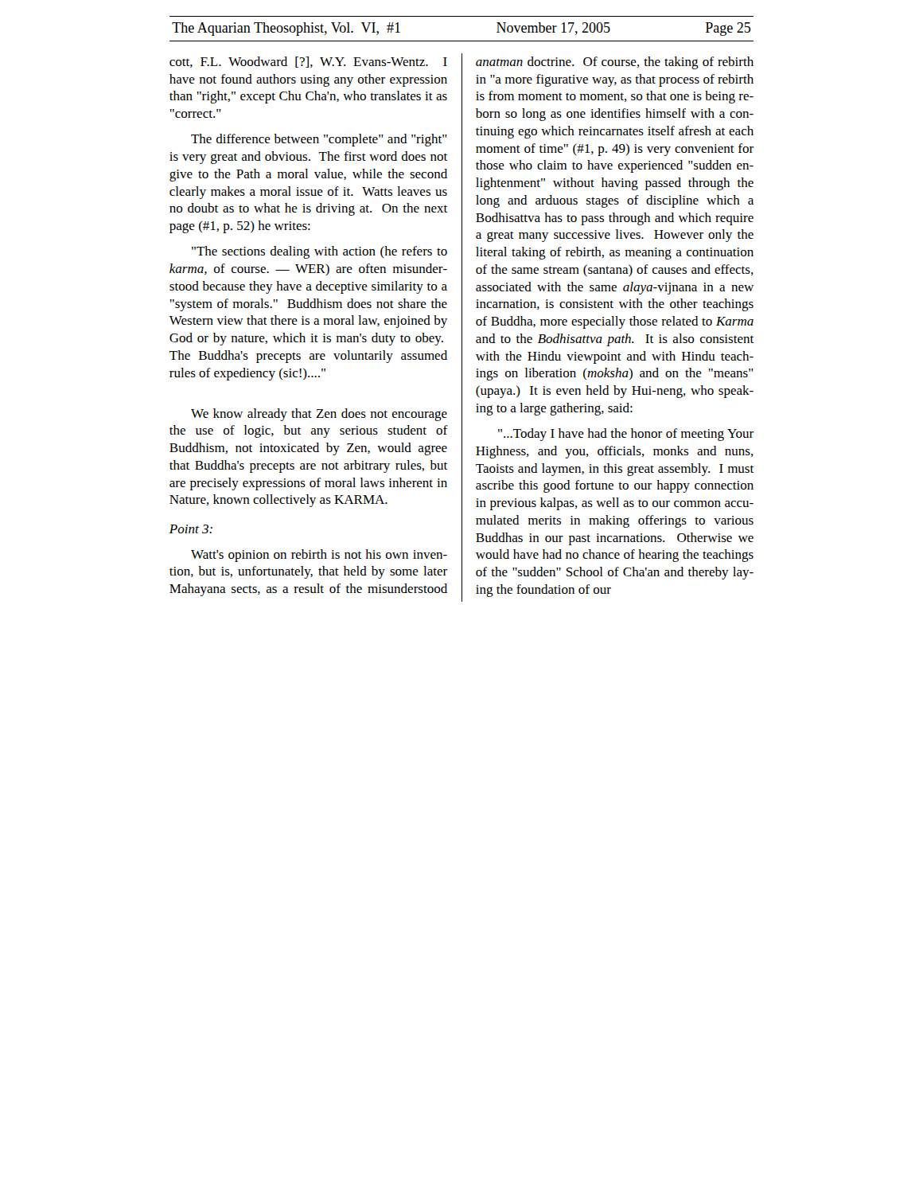The Aquarian Theosophist, Vol. VI, #1 November 17, 2005 Page 25
cott, F.L. Woodward [?], W.Y. Evans-Wentz. I have not found authors using any other expression than "right," except Chu Cha'n, who translates it as "correct."
The difference between "complete" and "right" is very great and obvious. The first word does not give to the Path a moral value, while the second clearly makes a moral issue of it. Watts leaves us no doubt as to what he is driving at. On the next page (#1, p. 52) he writes:
"The sections dealing with action (he refers to karma, of course. — WER) are often misunderstood because they have a deceptive similarity to a "system of morals." Buddhism does not share the Western view that there is a moral law, enjoined by God or by nature, which it is man's duty to obey. The Buddha's precepts are voluntarily assumed rules of expediency (sic!)...."
We know already that Zen does not encourage the use of logic, but any serious student of Buddhism, not intoxicated by Zen, would agree that Buddha's precepts are not arbitrary rules, but are precisely expressions of moral laws inherent in Nature, known collectively as KARMA.
Point 3:
Watt's opinion on rebirth is not his own invention, but is, unfortunately, that held by some later Mahayana sects, as a result of the misunderstood anatman doctrine. Of course, the taking of rebirth in "a more figurative way, as that process of rebirth is from moment to moment, so that one is being reborn so long as one identifies himself with a continuing ego which reincarnates itself afresh at each moment of time" (#1, p. 49) is very convenient for those who claim to have experienced "sudden enlightenment" without having passed through the long and arduous stages of discipline which a Bodhisattva has to pass through and which require a great many successive lives. However only the literal taking of rebirth, as meaning a continuation of the same stream (santana) of causes and effects, associated with the same alaya-vijnana in a new incarnation, is consistent with the other teachings of Buddha, more especially those related to Karma and to the Bodhisattva path. It is also consistent with the Hindu viewpoint and with Hindu teachings on liberation (moksha) and on the "means" (upaya.) It is even held by Hui-neng, who speaking to a large gathering, said:
"...Today I have had the honor of meeting Your Highness, and you, officials, monks and nuns, Taoists and laymen, in this great assembly. I must ascribe this good fortune to our happy connection in previous kalpas, as well as to our common accumulated merits in making offerings to various Buddhas in our past incarnations. Otherwise we would have had no chance of hearing the teachings of the "sudden" School of Cha'an and thereby laying the foundation of our